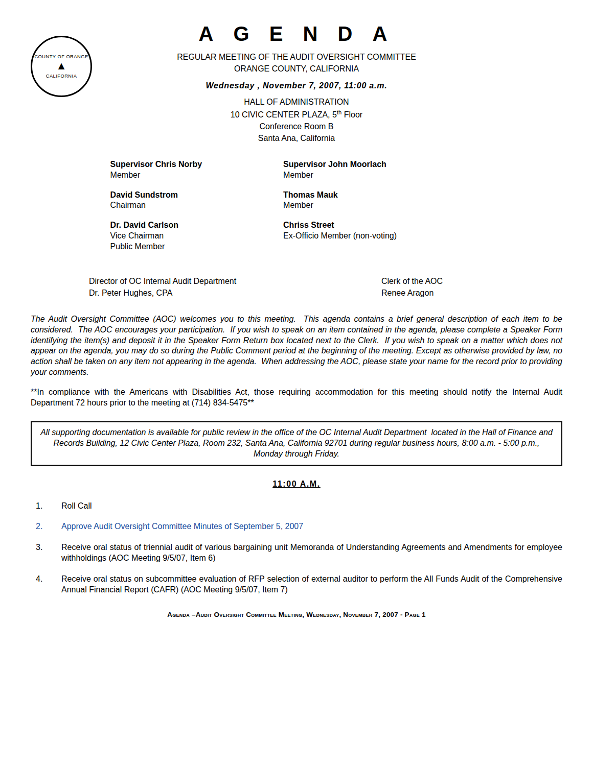COUNTY OF ORANGE ▲ CALIFORNIA
A G E N D A
REGULAR MEETING OF THE AUDIT OVERSIGHT COMMITTEE
ORANGE COUNTY, CALIFORNIA
Wednesday , November 7, 2007, 11:00 a.m.
HALL OF ADMINISTRATION
10 CIVIC CENTER PLAZA, 5th Floor
Conference Room B
Santa Ana, California
| Supervisor Chris Norby Member | Supervisor John Moorlach Member |
| David Sundstrom Chairman | Thomas Mauk Member |
| Dr. David Carlson Vice Chairman Public Member | Chriss Street Ex-Officio Member (non-voting) |
| Director of OC Internal Audit Department | Clerk of the AOC |
| Dr. Peter Hughes, CPA | Renee Aragon |
The Audit Oversight Committee (AOC) welcomes you to this meeting. This agenda contains a brief general description of each item to be considered. The AOC encourages your participation. If you wish to speak on an item contained in the agenda, please complete a Speaker Form identifying the item(s) and deposit it in the Speaker Form Return box located next to the Clerk. If you wish to speak on a matter which does not appear on the agenda, you may do so during the Public Comment period at the beginning of the meeting. Except as otherwise provided by law, no action shall be taken on any item not appearing in the agenda. When addressing the AOC, please state your name for the record prior to providing your comments.
**In compliance with the Americans with Disabilities Act, those requiring accommodation for this meeting should notify the Internal Audit Department 72 hours prior to the meeting at (714) 834-5475**
All supporting documentation is available for public review in the office of the OC Internal Audit Department located in the Hall of Finance and Records Building, 12 Civic Center Plaza, Room 232, Santa Ana, California 92701 during regular business hours, 8:00 a.m. - 5:00 p.m., Monday through Friday.
11:00 A.M.
Roll Call
Approve Audit Oversight Committee Minutes of September 5, 2007
Receive oral status of triennial audit of various bargaining unit Memoranda of Understanding Agreements and Amendments for employee withholdings (AOC Meeting 9/5/07, Item 6)
Receive oral status on subcommittee evaluation of RFP selection of external auditor to perform the All Funds Audit of the Comprehensive Annual Financial Report (CAFR) (AOC Meeting 9/5/07, Item 7)
Agenda –Audit Oversight Committee Meeting, Wednesday, November 7, 2007 - Page 1